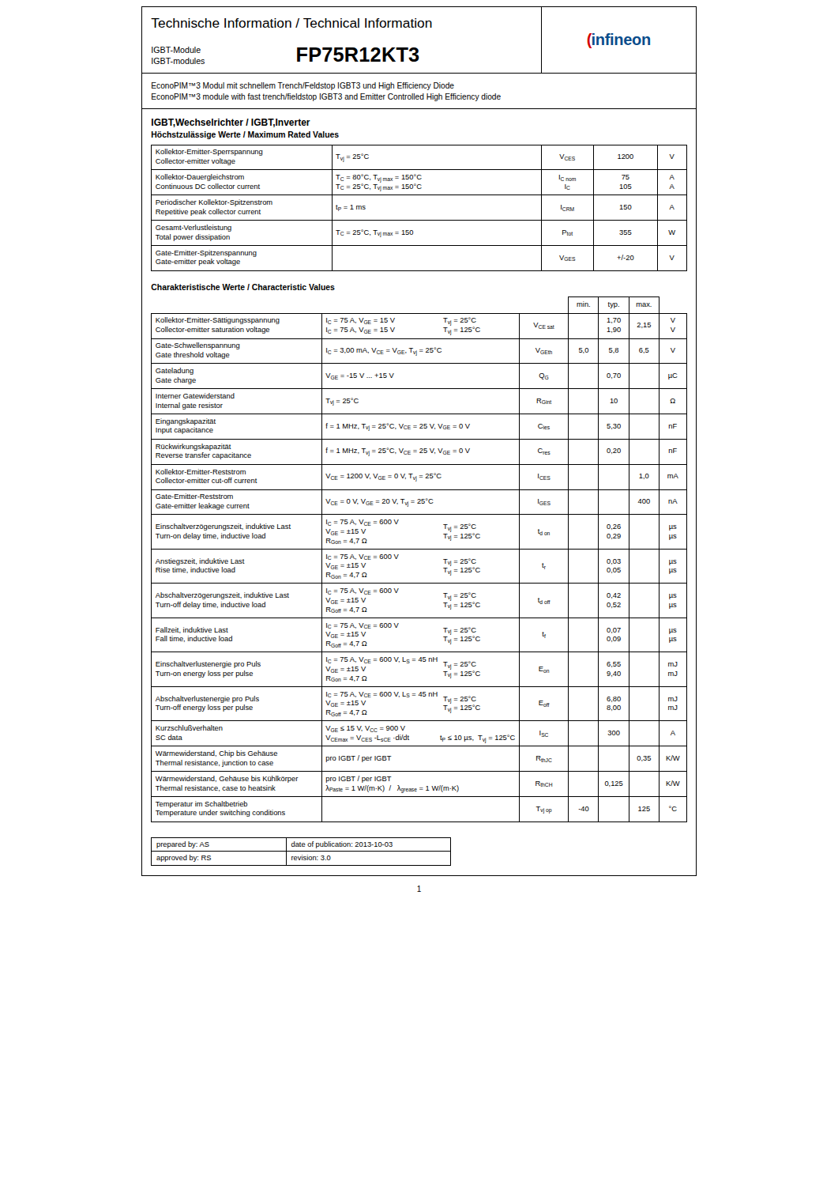Technische Information / Technical Information
IGBT-Module
IGBT-modules
FP75R12KT3
(infineon
EconoPIM™3 Modul mit schnellem Trench/Feldstop IGBT3 und High Efficiency Diode
EconoPIM™3 module with fast trench/fieldstop IGBT3 and Emitter Controlled High Efficiency diode
IGBT,Wechselrichter / IGBT,Inverter
Höchstzulässige Werte / Maximum Rated Values
| Kollektor-Emitter-Sperrspannung Collector-emitter voltage | T vj = 25°C | V CES | 1200 | V |
| Kollektor-Dauergleichstrom Continuous DC collector current | T C = 80°C, T vj max = 150°C T C = 25°C, T vj max = 150°C | I C nom I C | 75 105 | A A |
| Periodischer Kollektor-Spitzenstrom Repetitive peak collector current | t P = 1 ms | I CRM | 150 | A |
| Gesamt-Verlustleistung Total power dissipation | T C = 25°C, T vj max = 150 | P tot | 355 | W |
| Gate-Emitter-Spitzenspannung Gate-emitter peak voltage | | V GES | +/-20 | V |
Charakteristische Werte / Characteristic Values
| | | | min. | typ. | max. | |
| Kollektor-Emitter-Sättigungsspannung Collector-emitter saturation voltage | I C = 75 A, V GE = 15 V I C = 75 A, V GE = 15 V T vj = 25°C T vj = 125°C | V CE sat | | 1,70 1,90 | 2,15 | V V |
| Gate-Schwellenspannung Gate threshold voltage | I C = 3,00 mA, V CE = V GE , T vj = 25°C | V GEth | 5,0 | 5,8 | 6,5 | V |
| Gateladung Gate charge | V GE = -15 V ... +15 V | Q G | | 0,70 | | µC |
| Interner Gatewiderstand Internal gate resistor | T vj = 25°C | R Gint | | 10 | | Ω |
| Eingangskapazität Input capacitance | f = 1 MHz, T vj = 25°C, V CE = 25 V, V GE = 0 V | C ies | | 5,30 | | nF |
| Rückwirkungskapazität Reverse transfer capacitance | f = 1 MHz, T vj = 25°C, V CE = 25 V, V GE = 0 V | C res | | 0,20 | | nF |
| Kollektor-Emitter-Reststrom Collector-emitter cut-off current | V CE = 1200 V, V GE = 0 V, T vj = 25°C | I CES | | | 1,0 | mA |
| Gate-Emitter-Reststrom Gate-emitter leakage current | V CE = 0 V, V GE = 20 V, T vj = 25°C | I GES | | | 400 | nA |
| Einschaltverzögerungszeit, induktive Last Turn-on delay time, inductive load | I C = 75 A, V CE = 600 V V GE = ±15 V R Gon = 4,7 Ω T vj = 25°C T vj = 125°C | t d on | | 0,26 0,29 | | µs µs |
| Anstiegszeit, induktive Last Rise time, inductive load | I C = 75 A, V CE = 600 V V GE = ±15 V R Gon = 4,7 Ω T vj = 25°C T vj = 125°C | t r | | 0,03 0,05 | | µs µs |
| Abschaltverzögerungszeit, induktive Last Turn-off delay time, inductive load | I C = 75 A, V CE = 600 V V GE = ±15 V R Goff = 4,7 Ω T vj = 25°C T vj = 125°C | t d off | | 0,42 0,52 | | µs µs |
| Fallzeit, induktive Last Fall time, inductive load | I C = 75 A, V CE = 600 V V GE = ±15 V R Goff = 4,7 Ω T vj = 25°C T vj = 125°C | t f | | 0,07 0,09 | | µs µs |
| Einschaltverlustenergie pro Puls Turn-on energy loss per pulse | I C = 75 A, V CE = 600 V, L S = 45 nH V GE = ±15 V R Gon = 4,7 Ω T vj = 25°C T vj = 125°C | E on | | 6,55 9,40 | | mJ mJ |
| Abschaltverlustenergie pro Puls Turn-off energy loss per pulse | I C = 75 A, V CE = 600 V, L S = 45 nH V GE = ±15 V R Goff = 4,7 Ω T vj = 25°C T vj = 125°C | E off | | 6,80 8,00 | | mJ mJ |
| Kurzschlußverhalten SC data | V GE ≤ 15 V, V CC = 900 V V CEmax = V CES -L sCE ·di/dt t P ≤ 10 µs, T vj = 125°C | I SC | | 300 | | A |
| Wärmewiderstand, Chip bis Gehäuse Thermal resistance, junction to case | pro IGBT / per IGBT | R thJC | | | 0,35 | K/W |
| Wärmewiderstand, Gehäuse bis Kühlkörper Thermal resistance, case to heatsink | pro IGBT / per IGBT λ Paste = 1 W/(m·K) / λ grease = 1 W/(m·K) | R thCH | | 0,125 | | K/W |
| Temperatur im Schaltbetrieb Temperature under switching conditions | | T vj op | -40 | | 125 | °C |
| prepared by: AS | date of publication: 2013-10-03 |
| approved by: RS | revision: 3.0 |
1